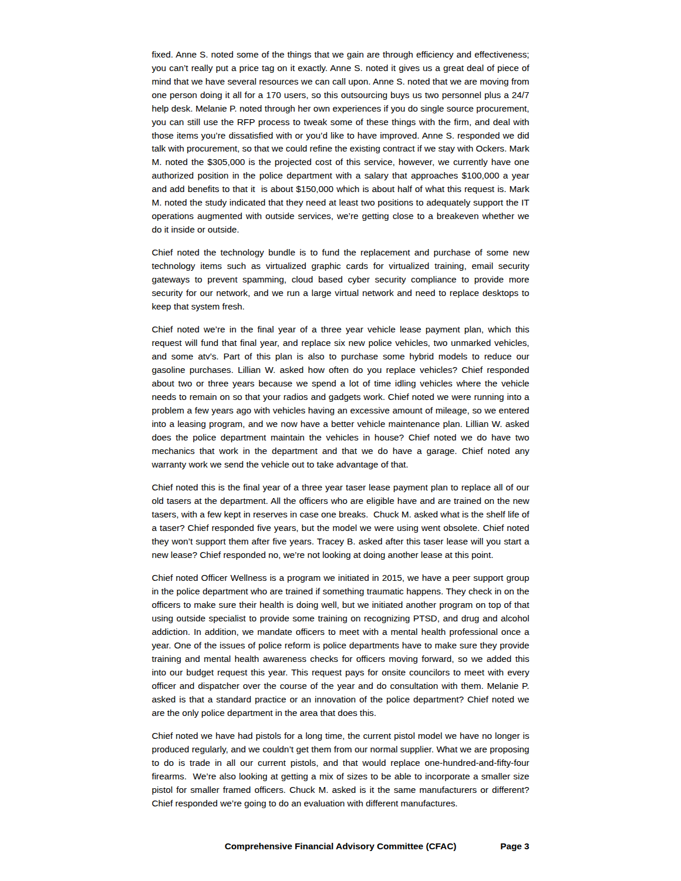fixed. Anne S. noted some of the things that we gain are through efficiency and effectiveness; you can’t really put a price tag on it exactly. Anne S. noted it gives us a great deal of piece of mind that we have several resources we can call upon. Anne S. noted that we are moving from one person doing it all for a 170 users, so this outsourcing buys us two personnel plus a 24/7 help desk. Melanie P. noted through her own experiences if you do single source procurement, you can still use the RFP process to tweak some of these things with the firm, and deal with those items you’re dissatisfied with or you’d like to have improved. Anne S. responded we did talk with procurement, so that we could refine the existing contract if we stay with Ockers. Mark M. noted the $305,000 is the projected cost of this service, however, we currently have one authorized position in the police department with a salary that approaches $100,000 a year and add benefits to that it is about $150,000 which is about half of what this request is. Mark M. noted the study indicated that they need at least two positions to adequately support the IT operations augmented with outside services, we’re getting close to a breakeven whether we do it inside or outside.
Chief noted the technology bundle is to fund the replacement and purchase of some new technology items such as virtualized graphic cards for virtualized training, email security gateways to prevent spamming, cloud based cyber security compliance to provide more security for our network, and we run a large virtual network and need to replace desktops to keep that system fresh.
Chief noted we’re in the final year of a three year vehicle lease payment plan, which this request will fund that final year, and replace six new police vehicles, two unmarked vehicles, and some atv’s. Part of this plan is also to purchase some hybrid models to reduce our gasoline purchases. Lillian W. asked how often do you replace vehicles? Chief responded about two or three years because we spend a lot of time idling vehicles where the vehicle needs to remain on so that your radios and gadgets work. Chief noted we were running into a problem a few years ago with vehicles having an excessive amount of mileage, so we entered into a leasing program, and we now have a better vehicle maintenance plan. Lillian W. asked does the police department maintain the vehicles in house? Chief noted we do have two mechanics that work in the department and that we do have a garage. Chief noted any warranty work we send the vehicle out to take advantage of that.
Chief noted this is the final year of a three year taser lease payment plan to replace all of our old tasers at the department. All the officers who are eligible have and are trained on the new tasers, with a few kept in reserves in case one breaks. Chuck M. asked what is the shelf life of a taser? Chief responded five years, but the model we were using went obsolete. Chief noted they won’t support them after five years. Tracey B. asked after this taser lease will you start a new lease? Chief responded no, we’re not looking at doing another lease at this point.
Chief noted Officer Wellness is a program we initiated in 2015, we have a peer support group in the police department who are trained if something traumatic happens. They check in on the officers to make sure their health is doing well, but we initiated another program on top of that using outside specialist to provide some training on recognizing PTSD, and drug and alcohol addiction. In addition, we mandate officers to meet with a mental health professional once a year. One of the issues of police reform is police departments have to make sure they provide training and mental health awareness checks for officers moving forward, so we added this into our budget request this year. This request pays for onsite councilors to meet with every officer and dispatcher over the course of the year and do consultation with them. Melanie P. asked is that a standard practice or an innovation of the police department? Chief noted we are the only police department in the area that does this.
Chief noted we have had pistols for a long time, the current pistol model we have no longer is produced regularly, and we couldn’t get them from our normal supplier. What we are proposing to do is trade in all our current pistols, and that would replace one-hundred-and-fifty-four firearms. We’re also looking at getting a mix of sizes to be able to incorporate a smaller size pistol for smaller framed officers. Chuck M. asked is it the same manufacturers or different? Chief responded we’re going to do an evaluation with different manufactures.
Comprehensive Financial Advisory Committee (CFAC) Page 3